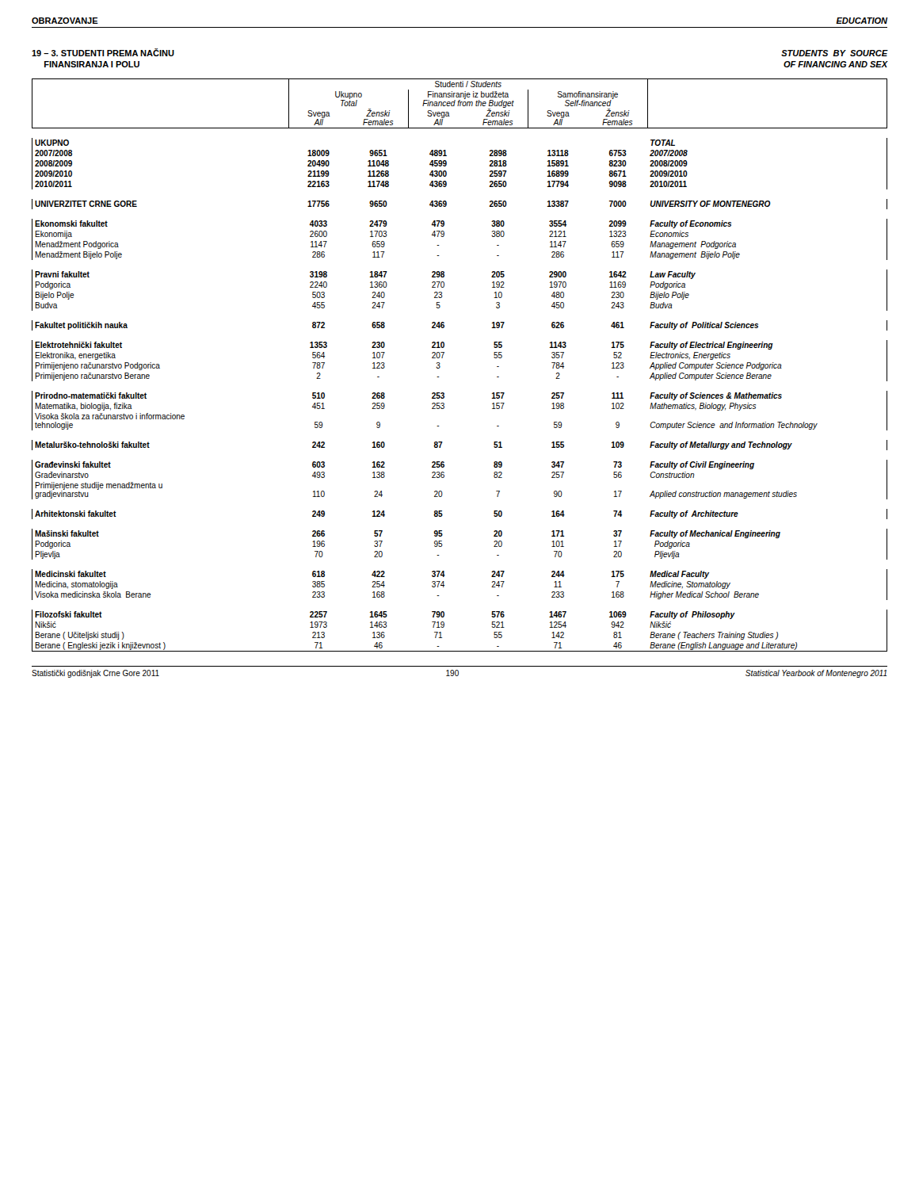OBRAZOVANJE
EDUCATION
19 – 3. STUDENTI PREMA NAČINU
FINANSIRANJA I POLU
STUDENTS BY SOURCE
OF FINANCING AND SEX
| | Studenti / Students | |
| --- | --- | --- |
| | Ukupno Total | Finansiranje iz budžeta Financed from the Budget | Samofinansiranje Self-financed | |
| | Svega All | Ženski Females | Svega All | Ženski Females | Svega All | Ženski Females | |
| UKUPNO | | | | | | | TOTAL |
| 2007/2008 | 18009 | 9651 | 4891 | 2898 | 13118 | 6753 | 2007/2008 |
| 2008/2009 | 20490 | 11048 | 4599 | 2818 | 15891 | 8230 | 2008/2009 |
| 2009/2010 | 21199 | 11268 | 4300 | 2597 | 16899 | 8671 | 2009/2010 |
| 2010/2011 | 22163 | 11748 | 4369 | 2650 | 17794 | 9098 | 2010/2011 |
| UNIVERZITET CRNE GORE | 17756 | 9650 | 4369 | 2650 | 13387 | 7000 | UNIVERSITY OF MONTENEGRO |
| Ekonomski fakultet | 4033 | 2479 | 479 | 380 | 3554 | 2099 | Faculty of Economics |
| Ekonomija | 2600 | 1703 | 479 | 380 | 2121 | 1323 | Economics |
| Menadžment Podgorica | 1147 | 659 | - | - | 1147 | 659 | Management Podgorica |
| Menadžment Bijelo Polje | 286 | 117 | - | - | 286 | 117 | Management Bijelo Polje |
| Pravni fakultet | 3198 | 1847 | 298 | 205 | 2900 | 1642 | Law Faculty |
| Podgorica | 2240 | 1360 | 270 | 192 | 1970 | 1169 | Podgorica |
| Bijelo Polje | 503 | 240 | 23 | 10 | 480 | 230 | Bijelo Polje |
| Budva | 455 | 247 | 5 | 3 | 450 | 243 | Budva |
| Fakultet političkih nauka | 872 | 658 | 246 | 197 | 626 | 461 | Faculty of Political Sciences |
| Elektrotehnički fakultet | 1353 | 230 | 210 | 55 | 1143 | 175 | Faculty of Electrical Engineering |
| Elektronika, energetika | 564 | 107 | 207 | 55 | 357 | 52 | Electronics, Energetics |
| Primijenjeno računarstvo Podgorica | 787 | 123 | 3 | - | 784 | 123 | Applied Computer Science Podgorica |
| Primijenjeno računarstvo Berane | 2 | - | - | - | 2 | - | Applied Computer Science Berane |
| Prirodno-matematički fakultet | 510 | 268 | 253 | 157 | 257 | 111 | Faculty of Sciences & Mathematics |
| Matematika, biologija, fizika | 451 | 259 | 253 | 157 | 198 | 102 | Mathematics, Biology, Physics |
| Visoka škola za računarstvo i informacione tehnologije | 59 | 9 | - | - | 59 | 9 | Computer Science and Information Technology |
| Metalurško-tehnološki fakultet | 242 | 160 | 87 | 51 | 155 | 109 | Faculty of Metallurgy and Technology |
| Građevinski fakultet | 603 | 162 | 256 | 89 | 347 | 73 | Faculty of Civil Engineering |
| Građevinarstvo | 493 | 138 | 236 | 82 | 257 | 56 | Construction |
| Primijenjene studije menadžmenta u gradjevinarstvu | 110 | 24 | 20 | 7 | 90 | 17 | Applied construction management studies |
| Arhitektonski fakultet | 249 | 124 | 85 | 50 | 164 | 74 | Faculty of Architecture |
| Mašinski fakultet | 266 | 57 | 95 | 20 | 171 | 37 | Faculty of Mechanical Engineering |
| Podgorica | 196 | 37 | 95 | 20 | 101 | 17 | Podgorica |
| Pljevlja | 70 | 20 | - | - | 70 | 20 | Pljevlja |
| Medicinski fakultet | 618 | 422 | 374 | 247 | 244 | 175 | Medical Faculty |
| Medicina, stomatologija | 385 | 254 | 374 | 247 | 11 | 7 | Medicine, Stomatology |
| Visoka medicinska škola Berane | 233 | 168 | - | - | 233 | 168 | Higher Medical School Berane |
| Filozofski fakultet | 2257 | 1645 | 790 | 576 | 1467 | 1069 | Faculty of Philosophy |
| Nikšić | 1973 | 1463 | 719 | 521 | 1254 | 942 | Nikšić |
| Berane ( Učiteljski studij ) | 213 | 136 | 71 | 55 | 142 | 81 | Berane ( Teachers Training Studies ) |
| Berane ( Engleski jezik i književnost ) | 71 | 46 | - | - | 71 | 46 | Berane (English Language and Literature) |
Statistički godišnjak Crne Gore 2011
190
Statistical Yearbook of Montenegro 2011